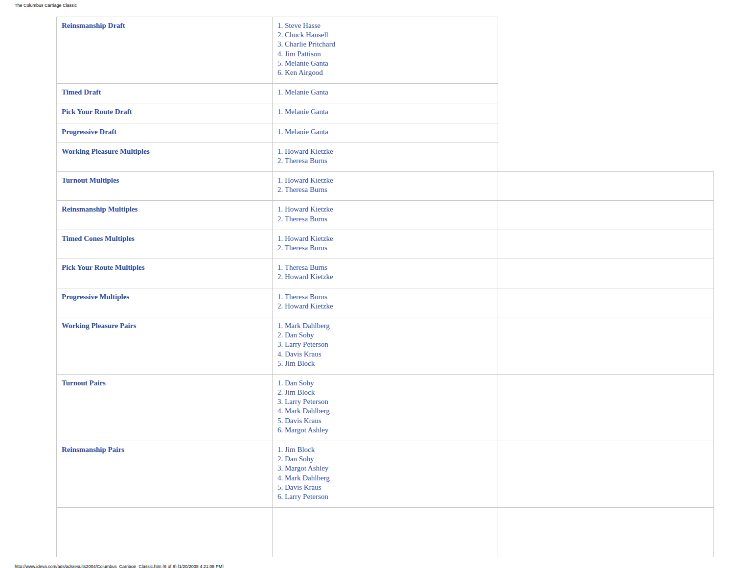The Columbus Carriage Classic
| Reinsmanship Draft | 1. Steve Hasse 2. Chuck Hansell 3. Charlie Pritchard 4. Jim Pattison 5. Melanie Ganta 6. Ken Airgood | |
| Timed Draft | 1. Melanie Ganta | |
| Pick Your Route Draft | 1. Melanie Ganta | |
| Progressive Draft | 1. Melanie Ganta | |
| Working Pleasure Multiples | 1. Howard Kietzke 2. Theresa Burns | |
| Turnout Multiples | 1. Howard Kietzke 2. Theresa Burns | |
| Reinsmanship Multiples | 1. Howard Kietzke 2. Theresa Burns | |
| Timed Cones Multiples | 1. Howard Kietzke 2. Theresa Burns | |
| Pick Your Route Multiples | 1. Theresa Burns 2. Howard Kietzke | |
| Progressive Multiples | 1. Theresa Burns 2. Howard Kietzke | |
| Working Pleasure Pairs | 1. Mark Dahlberg 2. Dan Soby 3. Larry Peterson 4. Davis Kraus 5. Jim Block | |
| Turnout Pairs | 1. Dan Soby 2. Jim Block 3. Larry Peterson 4. Mark Dahlberg 5. Davis Kraus 6. Margot Ashley | |
| Reinsmanship Pairs | 1. Jim Block 2. Dan Soby 3. Margot Ashley 4. Mark Dahlberg 5. Davis Kraus 6. Larry Peterson | |
http://www.ideva.com/ads/adsresults2004/Columbus_Carriage_Classic.htm (6 of 8) [1/20/2008 4:21:08 PM]